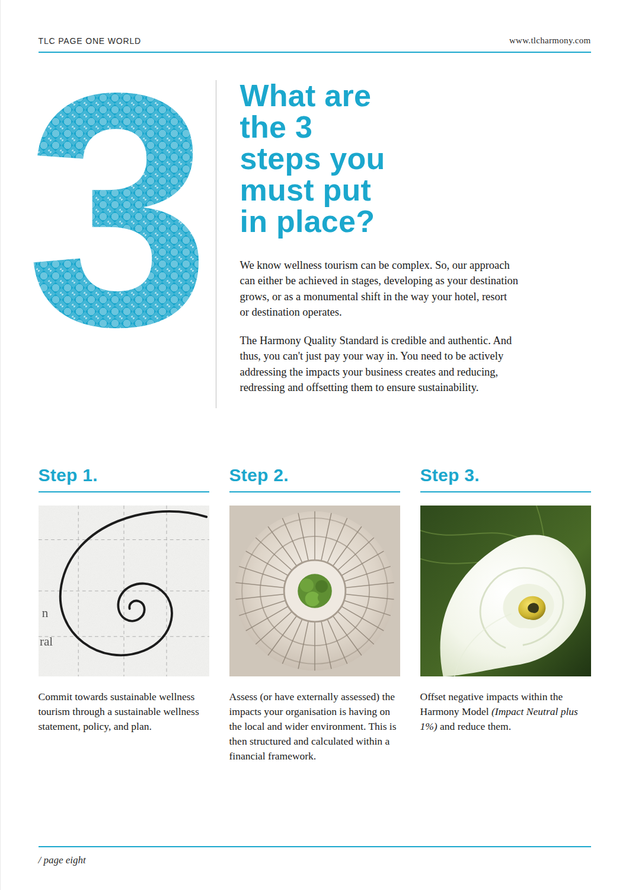TLC PAGE ONE WORLD
www.tlcharmony.com
3
What are the 3 steps you must put in place?
We know wellness tourism can be complex. So, our approach can either be achieved in stages, developing as your destination grows, or as a monumental shift in the way your hotel, resort or destination operates.
The Harmony Quality Standard is credible and authentic. And thus, you can't just pay your way in. You need to be actively addressing the impacts your business creates and reducing, redressing and offsetting them to ensure sustainability.
Step 1.
n ral
Commit towards sustainable wellness tourism through a sustainable wellness statement, policy, and plan.
Step 2.
Assess (or have externally assessed) the impacts your organisation is having on the local and wider environment. This is then structured and calculated within a financial framework.
Step 3.
Offset negative impacts within the Harmony Model (Impact Neutral plus 1%) and reduce them.
/ page eight